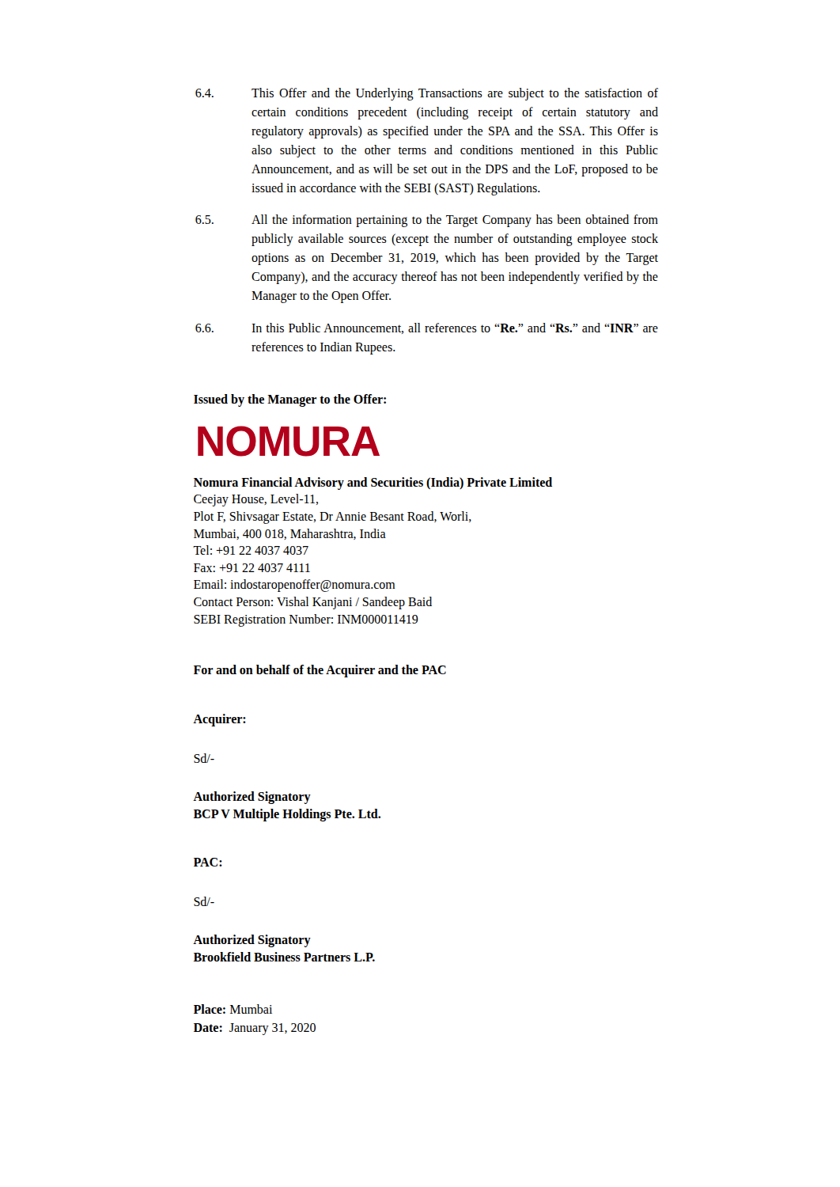6.4.
This Offer and the Underlying Transactions are subject to the satisfaction of certain conditions precedent (including receipt of certain statutory and regulatory approvals) as specified under the SPA and the SSA. This Offer is also subject to the other terms and conditions mentioned in this Public Announcement, and as will be set out in the DPS and the LoF, proposed to be issued in accordance with the SEBI (SAST) Regulations.
6.5.
All the information pertaining to the Target Company has been obtained from publicly available sources (except the number of outstanding employee stock options as on December 31, 2019, which has been provided by the Target Company), and the accuracy thereof has not been independently verified by the Manager to the Open Offer.
6.6.
In this Public Announcement, all references to “Re.” and “Rs.” and “INR” are references to Indian Rupees.
Issued by the Manager to the Offer:
NOMURA
Nomura Financial Advisory and Securities (India) Private Limited
Ceejay House, Level-11,
Plot F, Shivsagar Estate, Dr Annie Besant Road, Worli,
Mumbai, 400 018, Maharashtra, India
Tel: +91 22 4037 4037
Fax: +91 22 4037 4111
Email: indostaropenoffer@nomura.com
Contact Person: Vishal Kanjani / Sandeep Baid
SEBI Registration Number: INM000011419
For and on behalf of the Acquirer and the PAC
Acquirer:
Sd/-
Authorized Signatory
BCP V Multiple Holdings Pte. Ltd.
PAC:
Sd/-
Authorized Signatory
Brookfield Business Partners L.P.
Place: Mumbai
Date: January 31, 2020